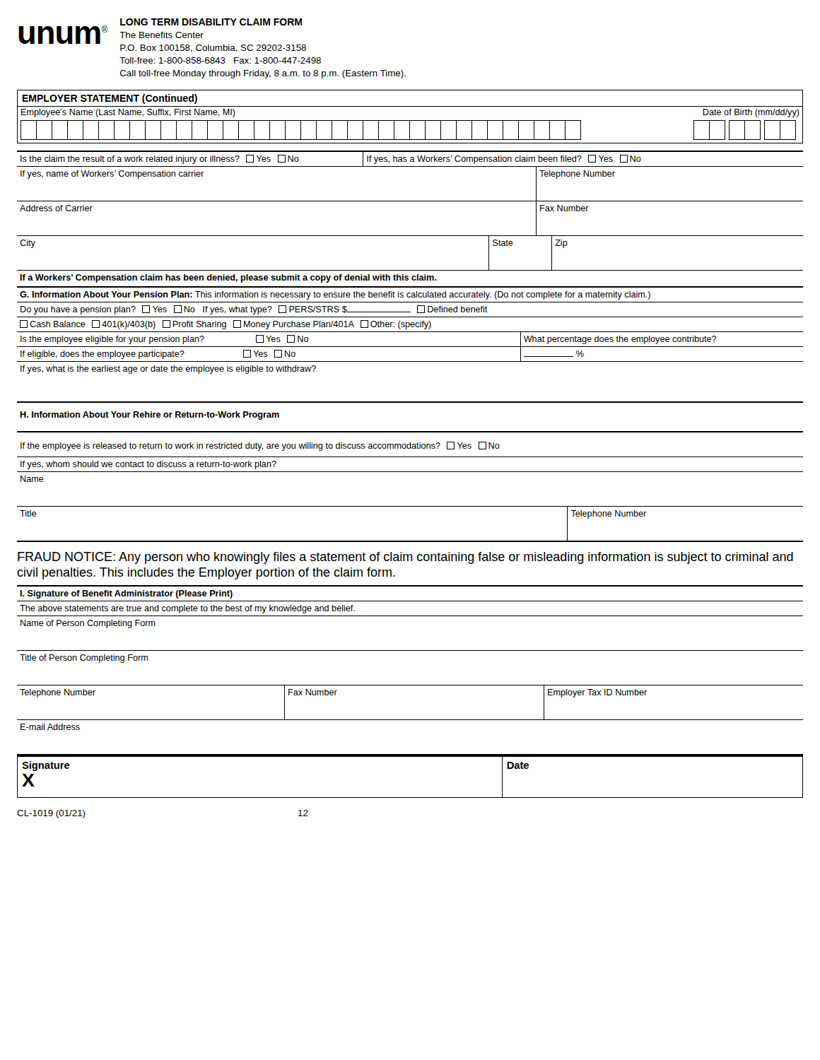unum®
LONG TERM DISABILITY CLAIM FORM
The Benefits Center
P.O. Box 100158, Columbia, SC 29202-3158
Toll-free: 1-800-858-6843 Fax: 1-800-447-2498
Call toll-free Monday through Friday, 8 a.m. to 8 p.m. (Eastern Time).
EMPLOYER STATEMENT (Continued)
Employee’s Name (Last Name, Suffix, First Name, MI) Date of Birth (mm/dd/yy)
Is the claim the result of a work related injury or illness? Yes No
If yes, has a Workers’ Compensation claim been filed? Yes No
If yes, name of Workers’ Compensation carrier
Telephone Number
Address of Carrier
Fax Number
City
State
Zip
If a Workers’ Compensation claim has been denied, please submit a copy of denial with this claim.
G. Information About Your Pension Plan: This information is necessary to ensure the benefit is calculated accurately. (Do not complete for a maternity claim.)
Do you have a pension plan? Yes No If yes, what type? PERS/STRS $ Defined benefit
Cash Balance 401(k)/403(b) Profit Sharing Money Purchase Plan/401A Other: (specify)
Is the employee eligible for your pension plan? Yes No
If eligible, does the employee participate? Yes No
What percentage does the employee contribute?
%
If yes, what is the earliest age or date the employee is eligible to withdraw?
H. Information About Your Rehire or Return-to-Work Program
If the employee is released to return to work in restricted duty, are you willing to discuss accommodations? Yes No
If yes, whom should we contact to discuss a return-to-work plan?
Name
Title
Telephone Number
FRAUD NOTICE: Any person who knowingly files a statement of claim containing false or misleading information is subject to criminal and civil penalties. This includes the Employer portion of the claim form.
I. Signature of Benefit Administrator (Please Print)
The above statements are true and complete to the best of my knowledge and belief.
Name of Person Completing Form
Title of Person Completing Form
Telephone Number
Fax Number
Employer Tax ID Number
E-mail Address
Signature
X
Date
CL-1019 (01/21)
12